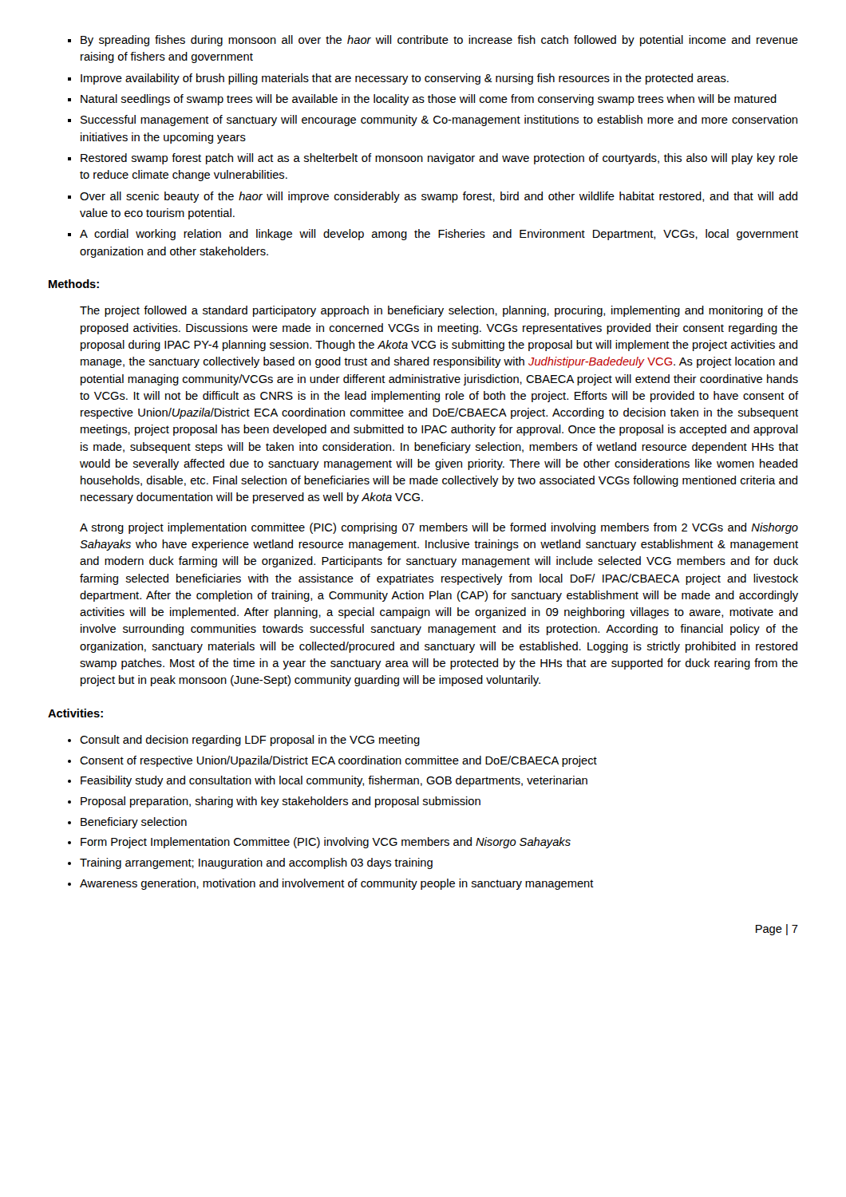By spreading fishes during monsoon all over the haor will contribute to increase fish catch followed by potential income and revenue raising of fishers and government
Improve availability of brush pilling materials that are necessary to conserving & nursing fish resources in the protected areas.
Natural seedlings of swamp trees will be available in the locality as those will come from conserving swamp trees when will be matured
Successful management of sanctuary will encourage community & Co-management institutions to establish more and more conservation initiatives in the upcoming years
Restored swamp forest patch will act as a shelterbelt of monsoon navigator and wave protection of courtyards, this also will play key role to reduce climate change vulnerabilities.
Over all scenic beauty of the haor will improve considerably as swamp forest, bird and other wildlife habitat restored, and that will add value to eco tourism potential.
A cordial working relation and linkage will develop among the Fisheries and Environment Department, VCGs, local government organization and other stakeholders.
Methods:
The project followed a standard participatory approach in beneficiary selection, planning, procuring, implementing and monitoring of the proposed activities. Discussions were made in concerned VCGs in meeting. VCGs representatives provided their consent regarding the proposal during IPAC PY-4 planning session. Though the Akota VCG is submitting the proposal but will implement the project activities and manage, the sanctuary collectively based on good trust and shared responsibility with Judhistipur-Badedeuly VCG. As project location and potential managing community/VCGs are in under different administrative jurisdiction, CBAECA project will extend their coordinative hands to VCGs. It will not be difficult as CNRS is in the lead implementing role of both the project. Efforts will be provided to have consent of respective Union/Upazila/District ECA coordination committee and DoE/CBAECA project. According to decision taken in the subsequent meetings, project proposal has been developed and submitted to IPAC authority for approval. Once the proposal is accepted and approval is made, subsequent steps will be taken into consideration. In beneficiary selection, members of wetland resource dependent HHs that would be severally affected due to sanctuary management will be given priority. There will be other considerations like women headed households, disable, etc. Final selection of beneficiaries will be made collectively by two associated VCGs following mentioned criteria and necessary documentation will be preserved as well by Akota VCG.
A strong project implementation committee (PIC) comprising 07 members will be formed involving members from 2 VCGs and Nishorgo Sahayaks who have experience wetland resource management. Inclusive trainings on wetland sanctuary establishment & management and modern duck farming will be organized. Participants for sanctuary management will include selected VCG members and for duck farming selected beneficiaries with the assistance of expatriates respectively from local DoF/ IPAC/CBAECA project and livestock department. After the completion of training, a Community Action Plan (CAP) for sanctuary establishment will be made and accordingly activities will be implemented. After planning, a special campaign will be organized in 09 neighboring villages to aware, motivate and involve surrounding communities towards successful sanctuary management and its protection. According to financial policy of the organization, sanctuary materials will be collected/procured and sanctuary will be established. Logging is strictly prohibited in restored swamp patches. Most of the time in a year the sanctuary area will be protected by the HHs that are supported for duck rearing from the project but in peak monsoon (June-Sept) community guarding will be imposed voluntarily.
Activities:
Consult and decision regarding LDF proposal in the VCG meeting
Consent of respective Union/Upazila/District ECA coordination committee and DoE/CBAECA project
Feasibility study and consultation with local community, fisherman, GOB departments, veterinarian
Proposal preparation, sharing with key stakeholders and proposal submission
Beneficiary selection
Form Project Implementation Committee (PIC) involving VCG members and Nisorgo Sahayaks
Training arrangement; Inauguration and accomplish 03 days training
Awareness generation, motivation and involvement of community people in sanctuary management
Page | 7